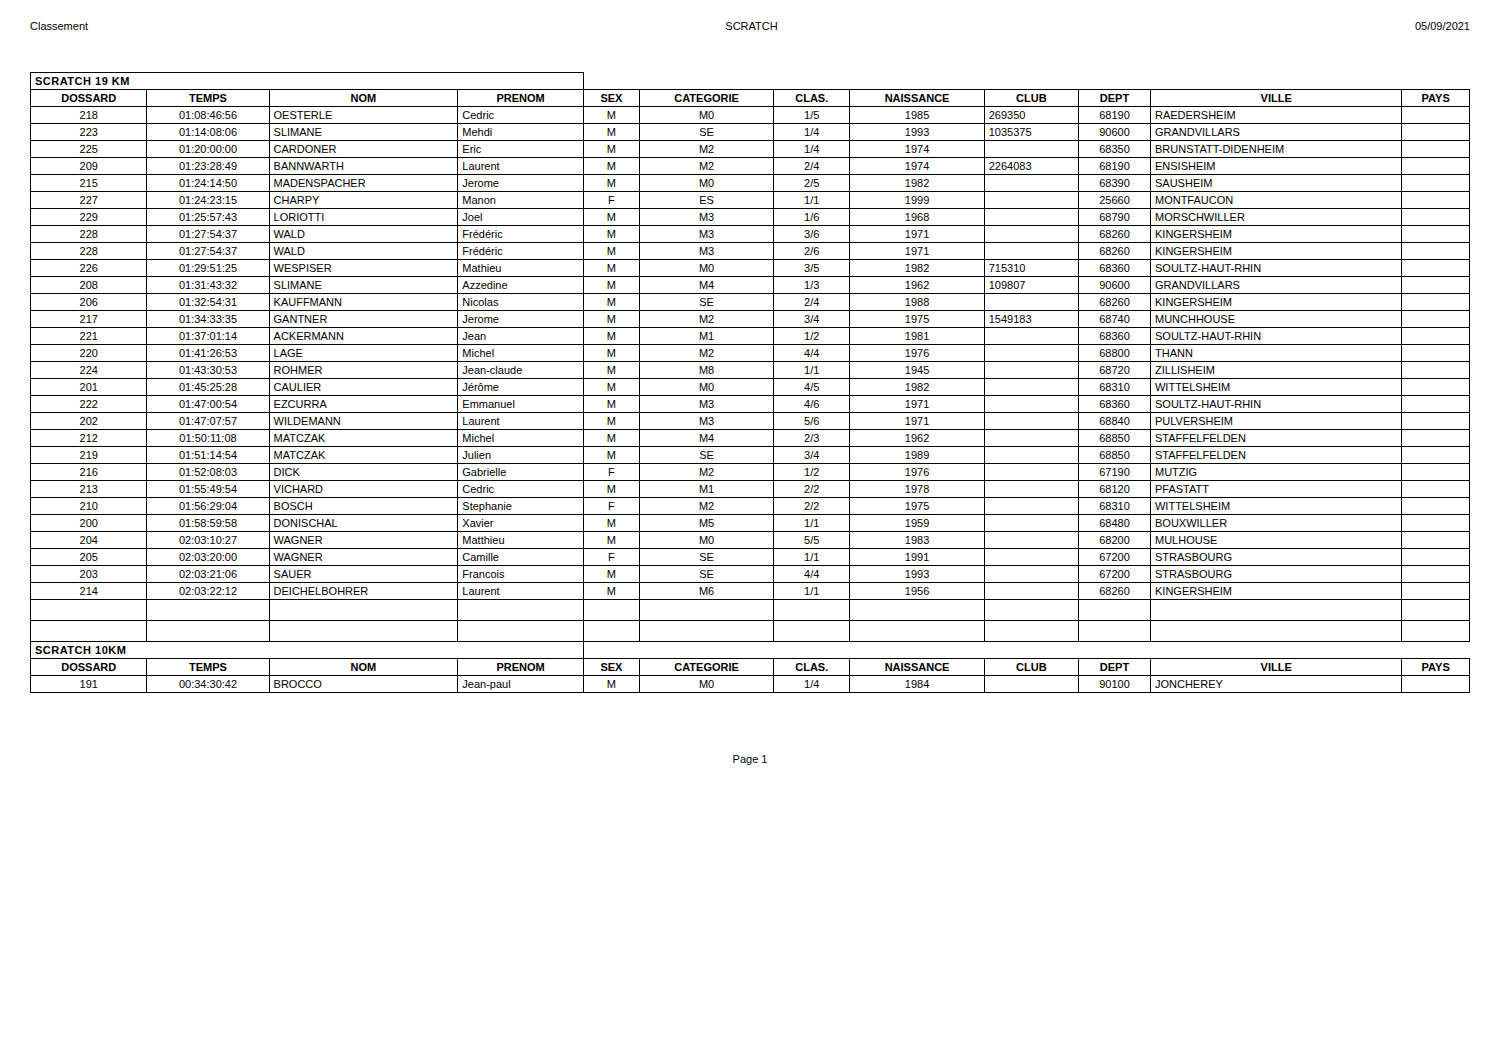Classement
SCRATCH
05/09/2021
| SCRATCH 19 KM | | | | | | | | |
| DOSSARD | TEMPS | NOM | PRENOM | SEX | CATEGORIE | CLAS. | NAISSANCE | CLUB | DEPT | VILLE | PAYS |
| 218 | 01:08:46:56 | OESTERLE | Cedric | M | M0 | 1/5 | 1985 | 269350 | 68190 | RAEDERSHEIM | |
| 223 | 01:14:08:06 | SLIMANE | Mehdi | M | SE | 1/4 | 1993 | 1035375 | 90600 | GRANDVILLARS | |
| 225 | 01:20:00:00 | CARDONER | Eric | M | M2 | 1/4 | 1974 | | 68350 | BRUNSTATT-DIDENHEIM | |
| 209 | 01:23:28:49 | BANNWARTH | Laurent | M | M2 | 2/4 | 1974 | 2264083 | 68190 | ENSISHEIM | |
| 215 | 01:24:14:50 | MADENSPACHER | Jerome | M | M0 | 2/5 | 1982 | | 68390 | SAUSHEIM | |
| 227 | 01:24:23:15 | CHARPY | Manon | F | ES | 1/1 | 1999 | | 25660 | MONTFAUCON | |
| 229 | 01:25:57:43 | LORIOTTI | Joel | M | M3 | 1/6 | 1968 | | 68790 | MORSCHWILLER | |
| 228 | 01:27:54:37 | WALD | Frédéric | M | M3 | 3/6 | 1971 | | 68260 | KINGERSHEIM | |
| 228 | 01:27:54:37 | WALD | Frédéric | M | M3 | 2/6 | 1971 | | 68260 | KINGERSHEIM | |
| 226 | 01:29:51:25 | WESPISER | Mathieu | M | M0 | 3/5 | 1982 | 715310 | 68360 | SOULTZ-HAUT-RHIN | |
| 208 | 01:31:43:32 | SLIMANE | Azzedine | M | M4 | 1/3 | 1962 | 109807 | 90600 | GRANDVILLARS | |
| 206 | 01:32:54:31 | KAUFFMANN | Nicolas | M | SE | 2/4 | 1988 | | 68260 | KINGERSHEIM | |
| 217 | 01:34:33:35 | GANTNER | Jerome | M | M2 | 3/4 | 1975 | 1549183 | 68740 | MUNCHHOUSE | |
| 221 | 01:37:01:14 | ACKERMANN | Jean | M | M1 | 1/2 | 1981 | | 68360 | SOULTZ-HAUT-RHIN | |
| 220 | 01:41:26:53 | LAGE | Michel | M | M2 | 4/4 | 1976 | | 68800 | THANN | |
| 224 | 01:43:30:53 | ROHMER | Jean-claude | M | M8 | 1/1 | 1945 | | 68720 | ZILLISHEIM | |
| 201 | 01:45:25:28 | CAULIER | Jérôme | M | M0 | 4/5 | 1982 | | 68310 | WITTELSHEIM | |
| 222 | 01:47:00:54 | EZCURRA | Emmanuel | M | M3 | 4/6 | 1971 | | 68360 | SOULTZ-HAUT-RHIN | |
| 202 | 01:47:07:57 | WILDEMANN | Laurent | M | M3 | 5/6 | 1971 | | 68840 | PULVERSHEIM | |
| 212 | 01:50:11:08 | MATCZAK | Michel | M | M4 | 2/3 | 1962 | | 68850 | STAFFELFELDEN | |
| 219 | 01:51:14:54 | MATCZAK | Julien | M | SE | 3/4 | 1989 | | 68850 | STAFFELFELDEN | |
| 216 | 01:52:08:03 | DICK | Gabrielle | F | M2 | 1/2 | 1976 | | 67190 | MUTZIG | |
| 213 | 01:55:49:54 | VICHARD | Cedric | M | M1 | 2/2 | 1978 | | 68120 | PFASTATT | |
| 210 | 01:56:29:04 | BOSCH | Stephanie | F | M2 | 2/2 | 1975 | | 68310 | WITTELSHEIM | |
| 200 | 01:58:59:58 | DONISCHAL | Xavier | M | M5 | 1/1 | 1959 | | 68480 | BOUXWILLER | |
| 204 | 02:03:10:27 | WAGNER | Matthieu | M | M0 | 5/5 | 1983 | | 68200 | MULHOUSE | |
| 205 | 02:03:20:00 | WAGNER | Camille | F | SE | 1/1 | 1991 | | 67200 | STRASBOURG | |
| 203 | 02:03:21:06 | SAUER | Francois | M | SE | 4/4 | 1993 | | 67200 | STRASBOURG | |
| 214 | 02:03:22:12 | DEICHELBOHRER | Laurent | M | M6 | 1/1 | 1956 | | 68260 | KINGERSHEIM | |
| SCRATCH 10KM | | | | | | | | |
| DOSSARD | TEMPS | NOM | PRENOM | SEX | CATEGORIE | CLAS. | NAISSANCE | CLUB | DEPT | VILLE | PAYS |
| 191 | 00:34:30:42 | BROCCO | Jean-paul | M | M0 | 1/4 | 1984 | | 90100 | JONCHEREY | |
Page 1